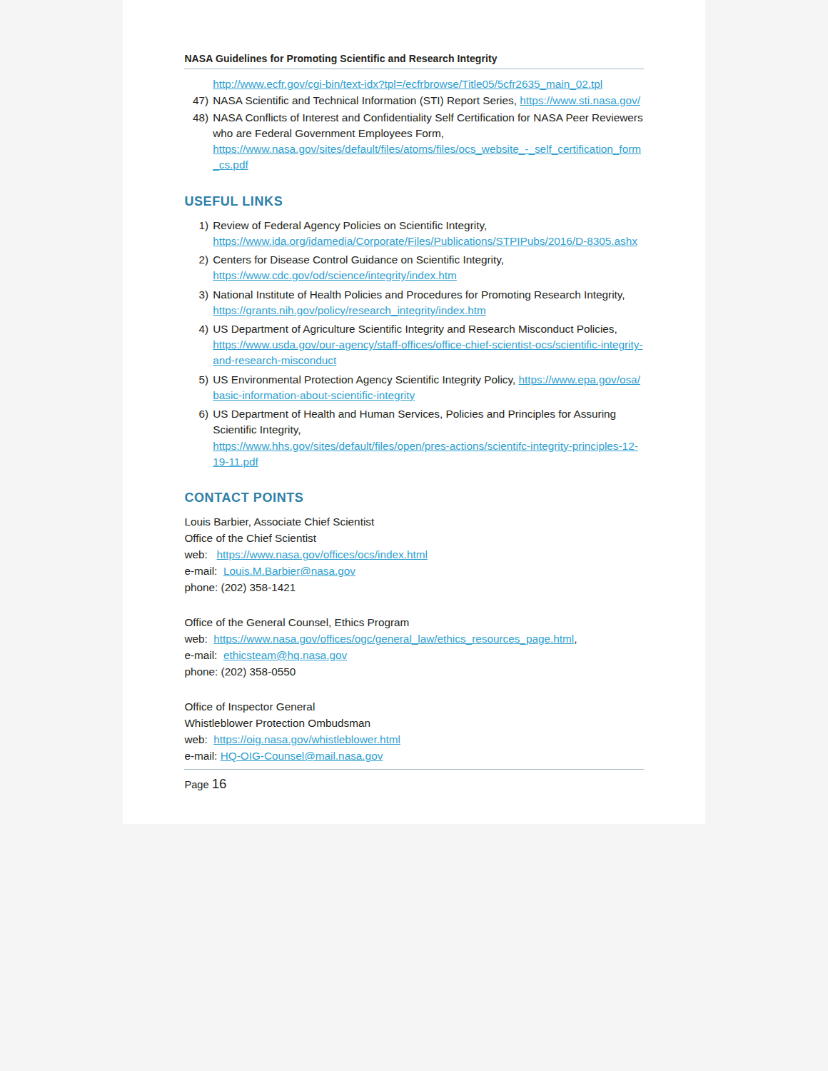NASA Guidelines for Promoting Scientific and Research Integrity
http://www.ecfr.gov/cgi-bin/text-idx?tpl=/ecfrbrowse/Title05/5cfr2635_main_02.tpl
47) NASA Scientific and Technical Information (STI) Report Series, https://www.sti.nasa.gov/
48) NASA Conflicts of Interest and Confidentiality Self Certification for NASA Peer Reviewers who are Federal Government Employees Form, https://www.nasa.gov/sites/default/files/atoms/files/ocs_website_-_self_certification_form_cs.pdf
USEFUL LINKS
1) Review of Federal Agency Policies on Scientific Integrity, https://www.ida.org/idamedia/Corporate/Files/Publications/STPIPubs/2016/D-8305.ashx
2) Centers for Disease Control Guidance on Scientific Integrity, https://www.cdc.gov/od/science/integrity/index.htm
3) National Institute of Health Policies and Procedures for Promoting Research Integrity, https://grants.nih.gov/policy/research_integrity/index.htm
4) US Department of Agriculture Scientific Integrity and Research Misconduct Policies, https://www.usda.gov/our-agency/staff-offices/office-chief-scientist-ocs/scientific-integrity-and-research-misconduct
5) US Environmental Protection Agency Scientific Integrity Policy, https://www.epa.gov/osa/basic-information-about-scientific-integrity
6) US Department of Health and Human Services, Policies and Principles for Assuring Scientific Integrity, https://www.hhs.gov/sites/default/files/open/pres-actions/scientifc-integrity-principles-12-19-11.pdf
CONTACT POINTS
Louis Barbier, Associate Chief Scientist
Office of the Chief Scientist
web: https://www.nasa.gov/offices/ocs/index.html
e-mail: Louis.M.Barbier@nasa.gov
phone: (202) 358-1421
Office of the General Counsel, Ethics Program
web: https://www.nasa.gov/offices/ogc/general_law/ethics_resources_page.html,
e-mail: ethicsteam@hq.nasa.gov
phone: (202) 358-0550
Office of Inspector General
Whistleblower Protection Ombudsman
web: https://oig.nasa.gov/whistleblower.html
e-mail: HQ-OIG-Counsel@mail.nasa.gov
Page 16